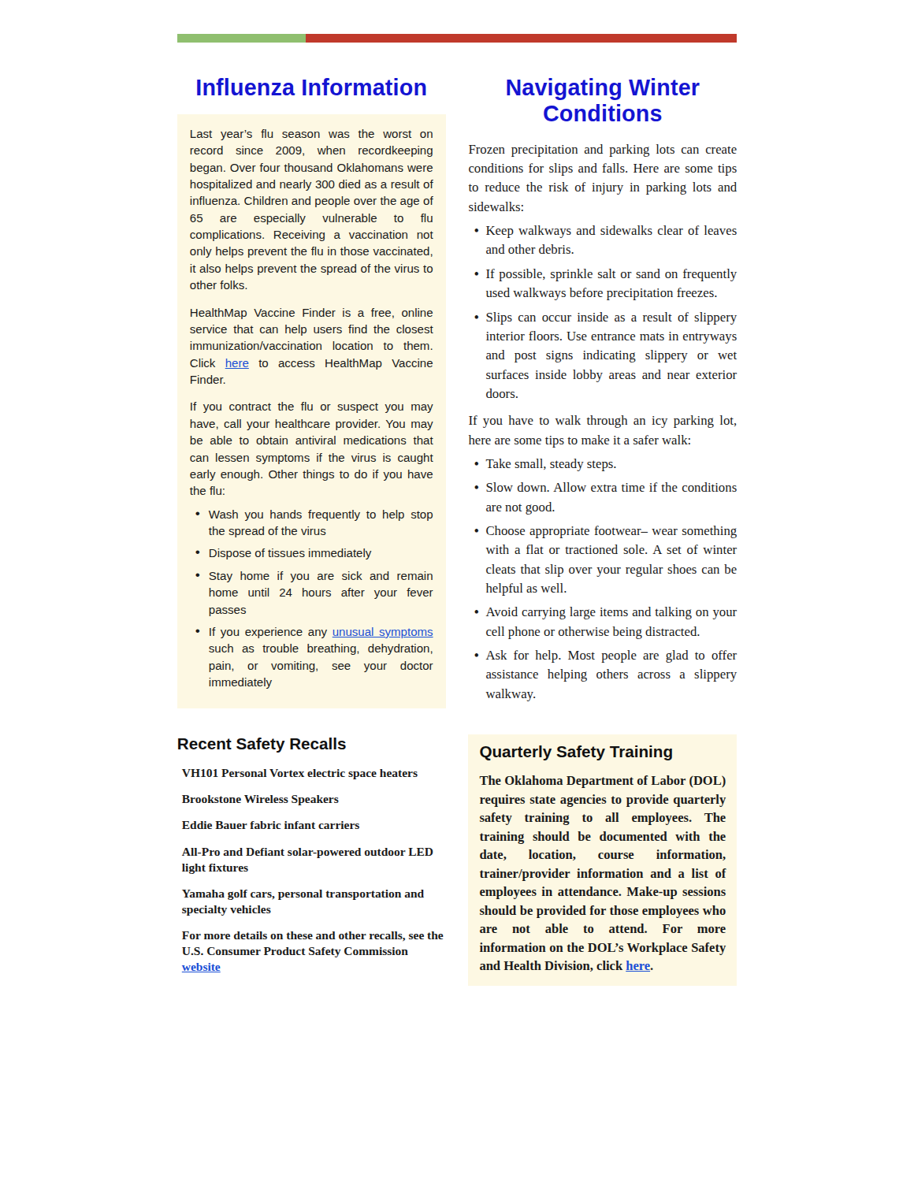Influenza Information
Last year’s flu season was the worst on record since 2009, when recordkeeping began. Over four thousand Oklahomans were hospitalized and nearly 300 died as a result of influenza. Children and people over the age of 65 are especially vulnerable to flu complications. Receiving a vaccination not only helps prevent the flu in those vaccinated, it also helps prevent the spread of the virus to other folks.
HealthMap Vaccine Finder is a free, online service that can help users find the closest immunization/vaccination location to them. Click here to access HealthMap Vaccine Finder.
If you contract the flu or suspect you may have, call your healthcare provider. You may be able to obtain antiviral medications that can lessen symptoms if the virus is caught early enough. Other things to do if you have the flu:
Wash you hands frequently to help stop the spread of the virus
Dispose of tissues immediately
Stay home if you are sick and remain home until 24 hours after your fever passes
If you experience any unusual symptoms such as trouble breathing, dehydration, pain, or vomiting, see your doctor immediately
Navigating Winter Conditions
Frozen precipitation and parking lots can create conditions for slips and falls. Here are some tips to reduce the risk of injury in parking lots and sidewalks:
Keep walkways and sidewalks clear of leaves and other debris.
If possible, sprinkle salt or sand on frequently used walkways before precipitation freezes.
Slips can occur inside as a result of slippery interior floors. Use entrance mats in entryways and post signs indicating slippery or wet surfaces inside lobby areas and near exterior doors.
If you have to walk through an icy parking lot, here are some tips to make it a safer walk:
Take small, steady steps.
Slow down. Allow extra time if the conditions are not good.
Choose appropriate footwear– wear something with a flat or tractioned sole. A set of winter cleats that slip over your regular shoes can be helpful as well.
Avoid carrying large items and talking on your cell phone or otherwise being distracted.
Ask for help. Most people are glad to offer assistance helping others across a slippery walkway.
Recent Safety Recalls
VH101 Personal Vortex electric space heaters
Brookstone Wireless Speakers
Eddie Bauer fabric infant carriers
All-Pro and Defiant solar-powered outdoor LED light fixtures
Yamaha golf cars, personal transportation and specialty vehicles
For more details on these and other recalls, see the U.S. Consumer Product Safety Commission website
Quarterly Safety Training
The Oklahoma Department of Labor (DOL) requires state agencies to provide quarterly safety training to all employees. The training should be documented with the date, location, course information, trainer/provider information and a list of employees in attendance. Make-up sessions should be provided for those employees who are not able to attend. For more information on the DOL’s Workplace Safety and Health Division, click here.